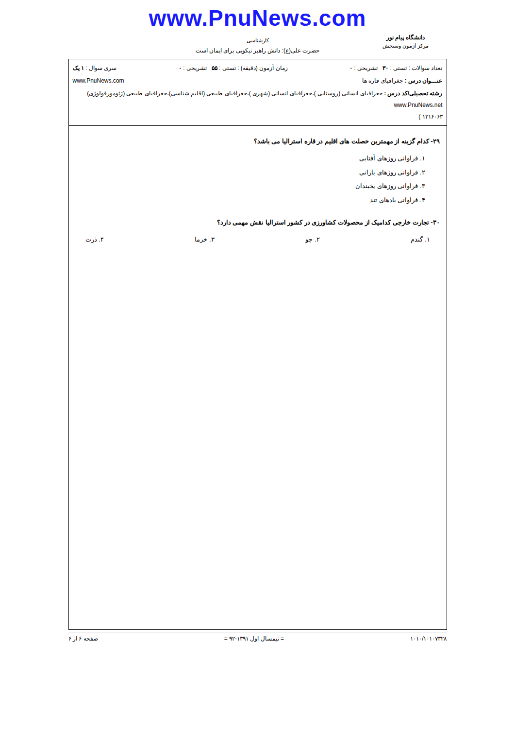www.PnuNews.com
دانشگاه پیام نور
مرکز آزمون وسنجش
کارشناسی
حضرت علی(ع): دانش راهبر نیکویی برای ایمان است
دانشگاه پیام نور
مرکز آزمون وسنجش
تعداد سوالات : تستی : ۳۰ تشریحی : ۰
زمان آزمون (دقیقه) : تستی : ۵۵ تشریحی : ۰
سری سوال : ۱ یک
عنـــوان درس : جغرافیای قاره ها
www.PnuNews.com
رشته تحصیلی/کد درس : جغرافیای انسانی (روستایی )،جغرافیای انسانی (شهری )،جغرافیای طبیعی (اقلیم شناسی)،جغرافیای طبیعی (ژئومورفولوژی) www.PnuNews.net
۱۲۱۶۰۶۳ )
۲۹- کدام گزینه از مهمترین خصلت های اقلیم در قاره استرالیا می باشد؟
۱. فراوانی روزهای آفتابی
۲. فراوانی روزهای بارانی
۳. فراوانی روزهای یخبندان
۴. فراوانی بادهای تند
۳۰- تجارت خارجی کدامیک از محصولات کشاورزی در کشور استرالیا نقش مهمی دارد؟
۱. گندم
۲. جو
۳. خرما
۴. ذرت
۱۰۱۰/۱۰۱۰۷۳۲۸
= نیمسال اول ۱۳۹۱-۹۲ =
صفحه ۶ از ۶